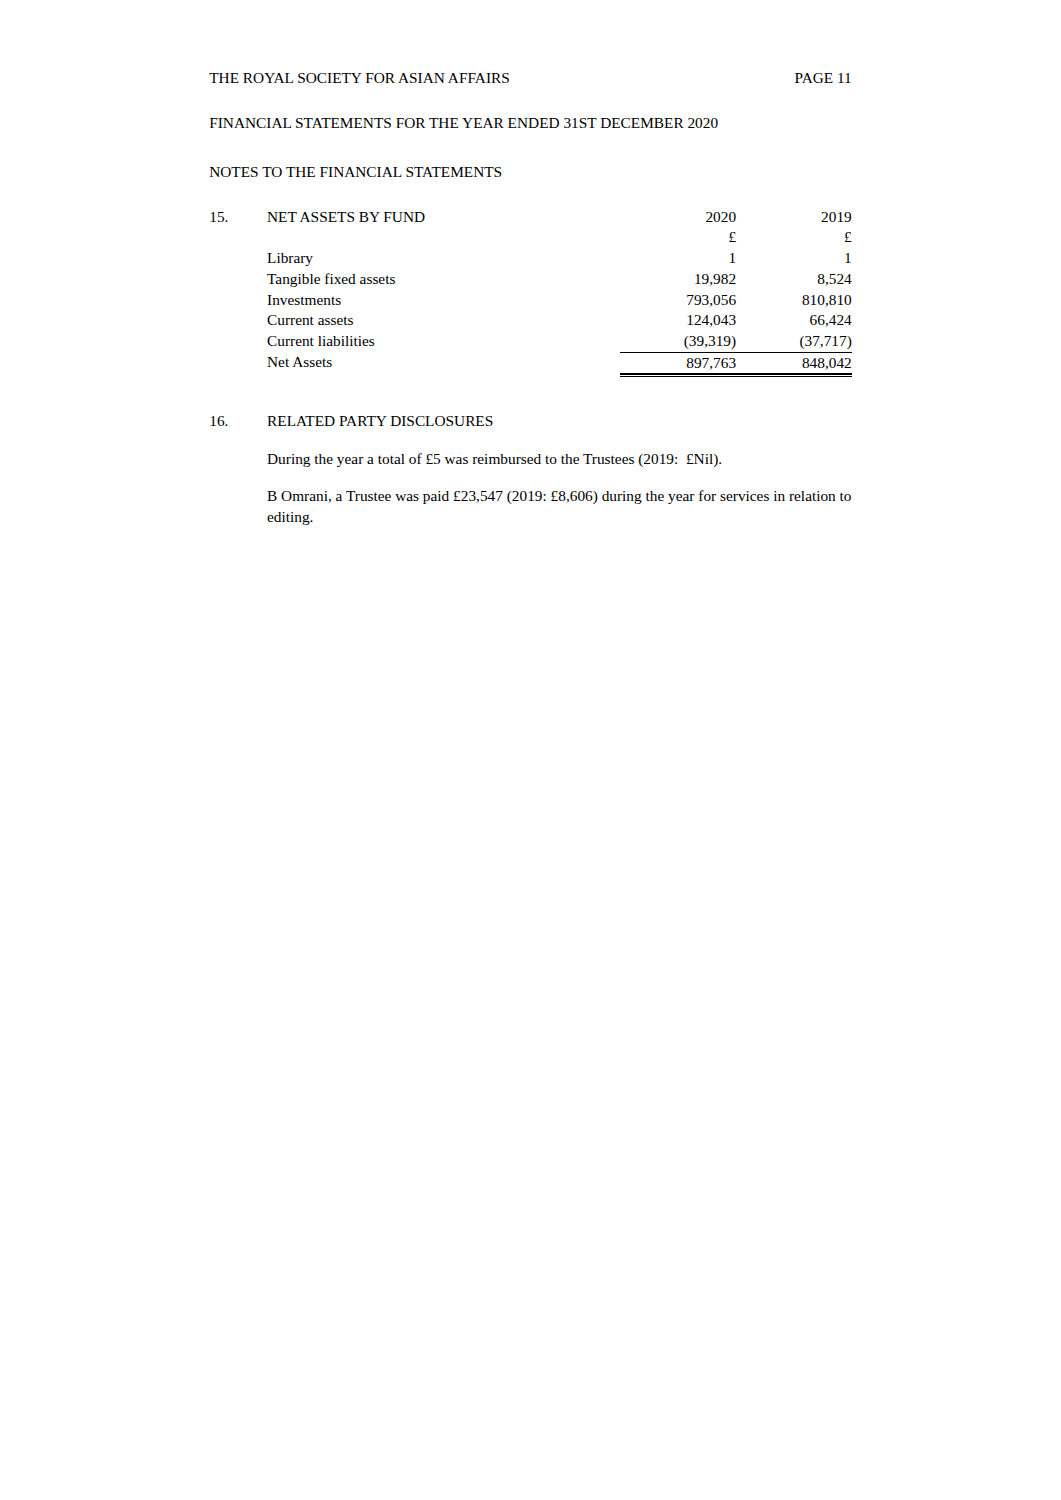The Royal Society for Asian Affairs
Page 11
Financial Statements for the Year Ended 31st December 2020
Notes to the Financial Statements
| 15. | NET ASSETS BY FUND | 2020 | 2019 |
| | | £ | £ |
| | Library | 1 | 1 |
| | Tangible fixed assets | 19,982 | 8,524 |
| | Investments | 793,056 | 810,810 |
| | Current assets | 124,043 | 66,424 |
| | Current liabilities | (39,319) | (37,717) |
| | Net Assets | 897,763 | 848,042 |
| 16. | RELATED PARTY DISCLOSURES During the year a total of £5 was reimbursed to the Trustees (2019: £Nil). B Omrani, a Trustee was paid £23,547 (2019: £8,606) during the year for services in relation to editing. |